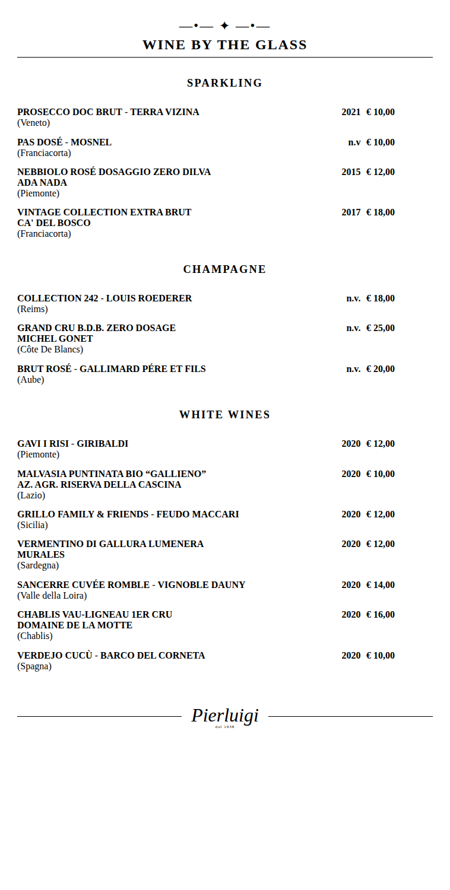—•— ✦ —•—
Wine by the Glass
Sparkling
| Prosecco DOC Brut - Terra Vizina (Veneto) | 2021 | € 10,00 |
| Pas Dosé - Mosnel (Franciacorta) | n.v | € 10,00 |
| Nebbiolo Rosé Dosaggio Zero Dilva Ada Nada (Piemonte) | 2015 | € 12,00 |
| Vintage Collection Extra Brut Ca' Del Bosco (Franciacorta) | 2017 | € 18,00 |
Champagne
| Collection 242 - Louis Roederer (Reims) | n.v. | € 18,00 |
| Grand Cru B.D.B. Zero Dosage Michel Gonet (Côte De Blancs) | n.v. | € 25,00 |
| Brut Rosé - Gallimard Pére et Fils (Aube) | n.v. | € 20,00 |
White Wines
| Gavi I Risi - Giribaldi (Piemonte) | 2020 | € 12,00 |
| Malvasia Puntinata Bio “Gallieno” Az. Agr. Riserva Della Cascina (Lazio) | 2020 | € 10,00 |
| Grillo Family & Friends - Feudo Maccari (Sicilia) | 2020 | € 12,00 |
| Vermentino Di Gallura Lumenera Murales (Sardegna) | 2020 | € 12,00 |
| Sancerre Cuvée Romble - Vignoble Dauny (Valle della Loira) | 2020 | € 14,00 |
| Chablis Vau-Ligneau 1er Cru Domaine De La Motte (Chablis) | 2020 | € 16,00 |
| Verdejo Cucù - Barco del Corneta (Spagna) | 2020 | € 10,00 |
Pierluigidal 1938